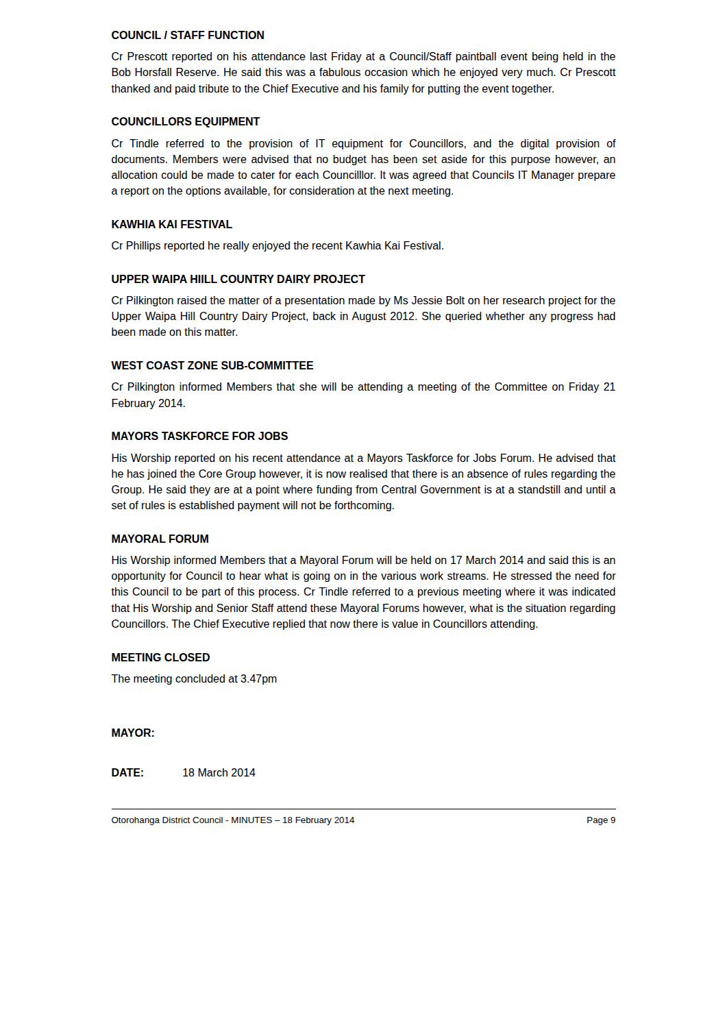Council / Staff Function
Cr Prescott reported on his attendance last Friday at a Council/Staff paintball event being held in the Bob Horsfall Reserve. He said this was a fabulous occasion which he enjoyed very much. Cr Prescott thanked and paid tribute to the Chief Executive and his family for putting the event together.
Councillors Equipment
Cr Tindle referred to the provision of IT equipment for Councillors, and the digital provision of documents. Members were advised that no budget has been set aside for this purpose however, an allocation could be made to cater for each Councilllor. It was agreed that Councils IT Manager prepare a report on the options available, for consideration at the next meeting.
Kawhia Kai Festival
Cr Phillips reported he really enjoyed the recent Kawhia Kai Festival.
Upper Waipa Hiill Country Dairy Project
Cr Pilkington raised the matter of a presentation made by Ms Jessie Bolt on her research project for the Upper Waipa Hill Country Dairy Project, back in August 2012. She queried whether any progress had been made on this matter.
West Coast Zone Sub-Committee
Cr Pilkington informed Members that she will be attending a meeting of the Committee on Friday 21 February 2014.
Mayors Taskforce for Jobs
His Worship reported on his recent attendance at a Mayors Taskforce for Jobs Forum. He advised that he has joined the Core Group however, it is now realised that there is an absence of rules regarding the Group. He said they are at a point where funding from Central Government is at a standstill and until a set of rules is established payment will not be forthcoming.
Mayoral Forum
His Worship informed Members that a Mayoral Forum will be held on 17 March 2014 and said this is an opportunity for Council to hear what is going on in the various work streams. He stressed the need for this Council to be part of this process. Cr Tindle referred to a previous meeting where it was indicated that His Worship and Senior Staff attend these Mayoral Forums however, what is the situation regarding Councillors. The Chief Executive replied that now there is value in Councillors attending.
Meeting Closed
The meeting concluded at 3.47pm
MAYOR:
DATE:18 March 2014
Otorohanga District Council - MINUTES – 18 February 2014 Page 9